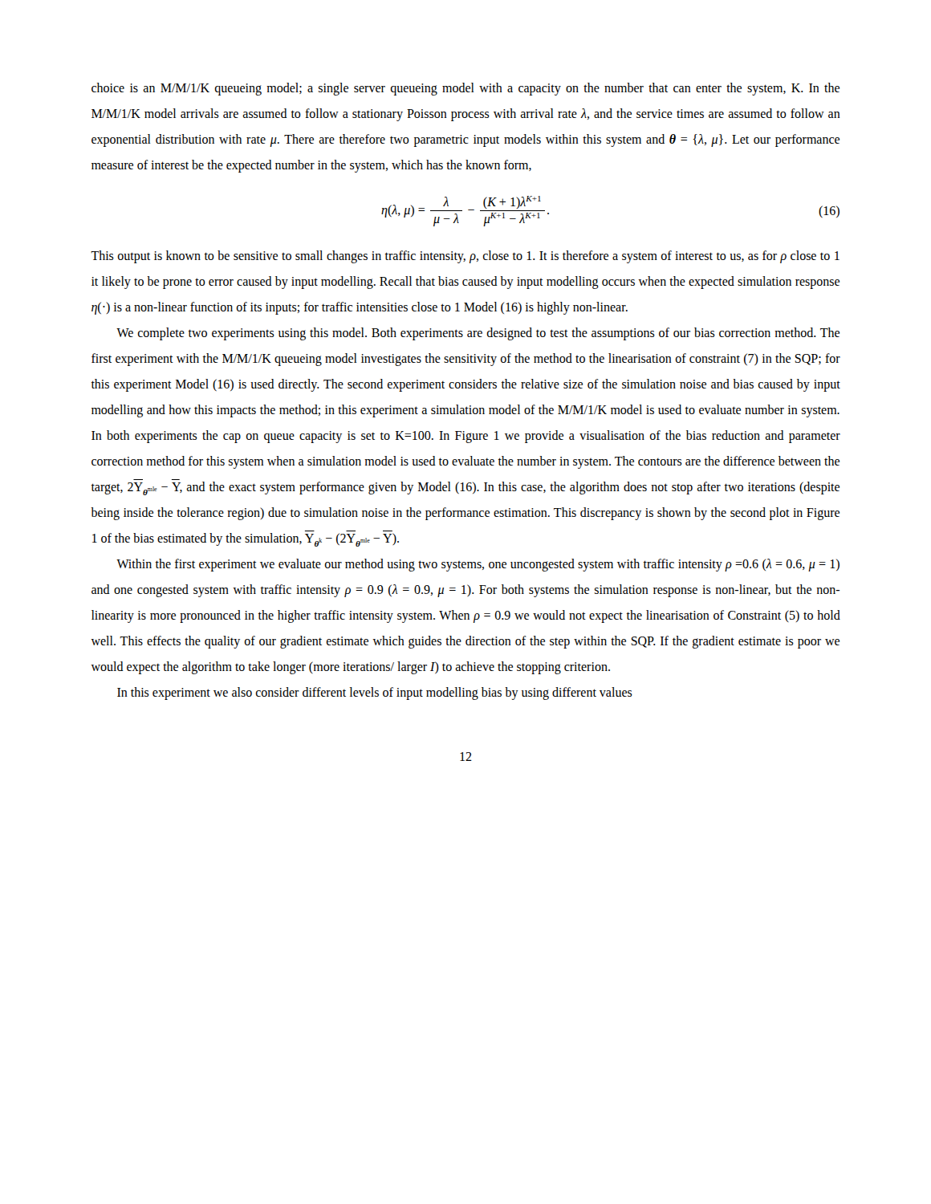choice is an M/M/1/K queueing model; a single server queueing model with a capacity on the number that can enter the system, K. In the M/M/1/K model arrivals are assumed to follow a stationary Poisson process with arrival rate λ, and the service times are assumed to follow an exponential distribution with rate μ. There are therefore two parametric input models within this system and θ = {λ, μ}. Let our performance measure of interest be the expected number in the system, which has the known form,
η(λ, μ) = λ μ − λ − (K + 1)λK+1 μK+1 − λK+1 .
(16)
This output is known to be sensitive to small changes in traffic intensity, ρ, close to 1. It is therefore a system of interest to us, as for ρ close to 1 it likely to be prone to error caused by input modelling. Recall that bias caused by input modelling occurs when the expected simulation response η(·) is a non-linear function of its inputs; for traffic intensities close to 1 Model (16) is highly non-linear.
We complete two experiments using this model. Both experiments are designed to test the assumptions of our bias correction method. The first experiment with the M/M/1/K queueing model investigates the sensitivity of the method to the linearisation of constraint (7) in the SQP; for this experiment Model (16) is used directly. The second experiment considers the relative size of the simulation noise and bias caused by input modelling and how this impacts the method; in this experiment a simulation model of the M/M/1/K model is used to evaluate number in system. In both experiments the cap on queue capacity is set to K=100. In Figure 1 we provide a visualisation of the bias reduction and parameter correction method for this system when a simulation model is used to evaluate the number in system. The contours are the difference between the target, 2Yθmle − Y, and the exact system performance given by Model (16). In this case, the algorithm does not stop after two iterations (despite being inside the tolerance region) due to simulation noise in the performance estimation. This discrepancy is shown by the second plot in Figure 1 of the bias estimated by the simulation, Yθk − (2Yθmle − Y).
Within the first experiment we evaluate our method using two systems, one uncongested system with traffic intensity ρ =0.6 (λ = 0.6, μ = 1) and one congested system with traffic intensity ρ = 0.9 (λ = 0.9, μ = 1). For both systems the simulation response is non-linear, but the non-linearity is more pronounced in the higher traffic intensity system. When ρ = 0.9 we would not expect the linearisation of Constraint (5) to hold well. This effects the quality of our gradient estimate which guides the direction of the step within the SQP. If the gradient estimate is poor we would expect the algorithm to take longer (more iterations/ larger I) to achieve the stopping criterion.
In this experiment we also consider different levels of input modelling bias by using different values
12